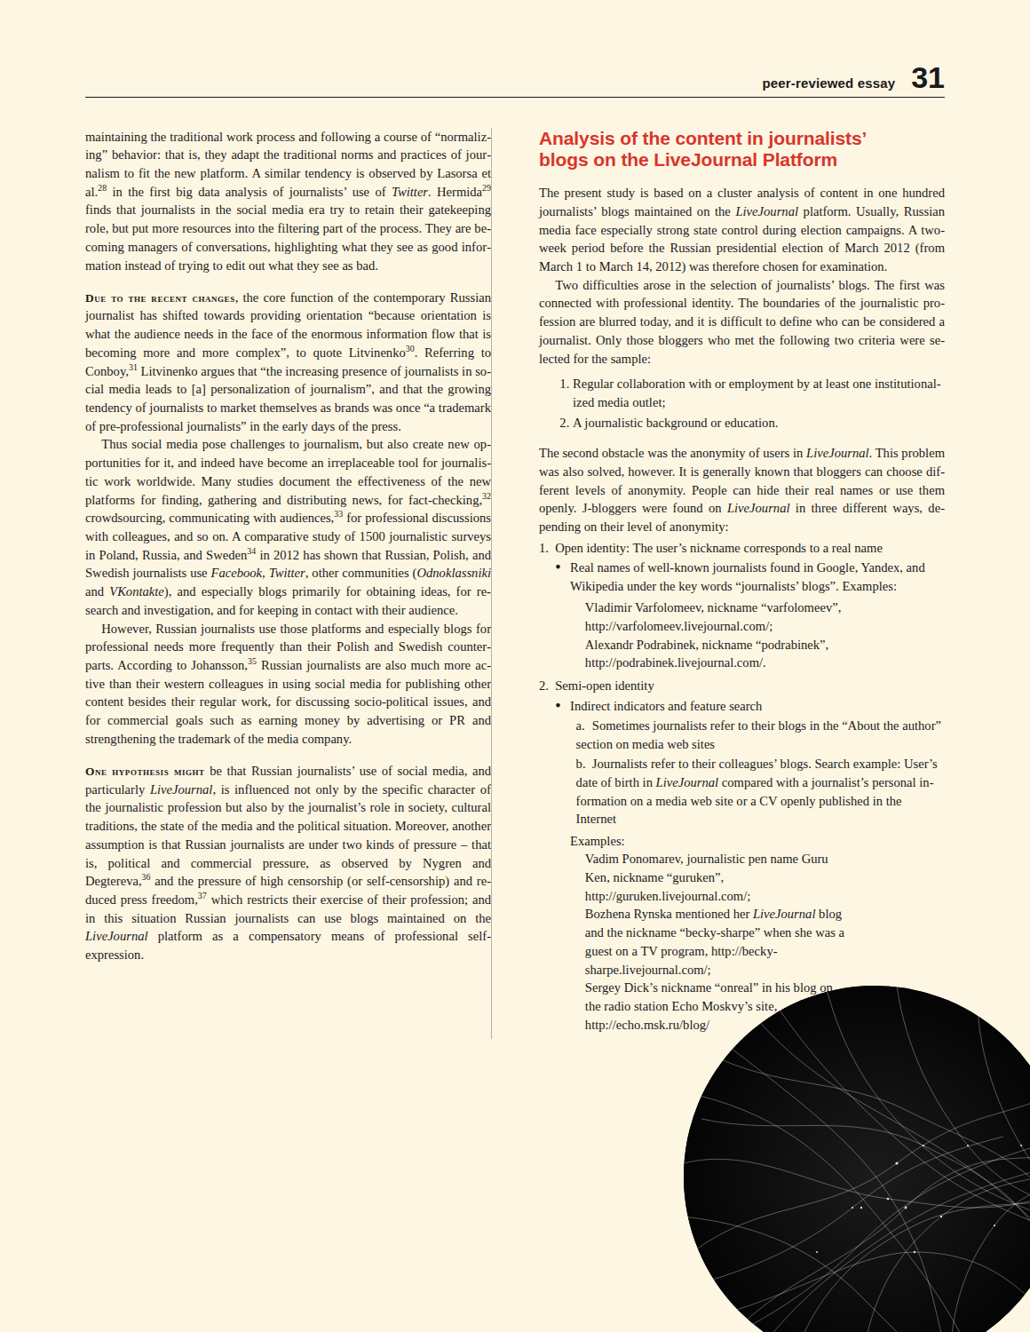peer-reviewed essay 31
maintaining the traditional work process and following a course of “normalizing” behavior: that is, they adapt the traditional norms and practices of journalism to fit the new platform. A similar tendency is observed by Lasorsa et al.28 in the first big data analysis of journalists’ use of Twitter. Hermida29 finds that journalists in the social media era try to retain their gatekeeping role, but put more resources into the filtering part of the process. They are becoming managers of conversations, highlighting what they see as good information instead of trying to edit out what they see as bad.
Due to the recent changes, the core function of the contemporary Russian journalist has shifted towards providing orientation “because orientation is what the audience needs in the face of the enormous information flow that is becoming more and more complex”, to quote Litvinenko30. Referring to Conboy,31 Litvinenko argues that “the increasing presence of journalists in social media leads to [a] personalization of journalism”, and that the growing tendency of journalists to market themselves as brands was once “a trademark of pre-professional journalists” in the early days of the press.
Thus social media pose challenges to journalism, but also create new opportunities for it, and indeed have become an irreplaceable tool for journalistic work worldwide. Many studies document the effectiveness of the new platforms for finding, gathering and distributing news, for fact-checking,32 crowdsourcing, communicating with audiences,33 for professional discussions with colleagues, and so on. A comparative study of 1500 journalistic surveys in Poland, Russia, and Sweden34 in 2012 has shown that Russian, Polish, and Swedish journalists use Facebook, Twitter, other communities (Odnoklassniki and VKontakte), and especially blogs primarily for obtaining ideas, for research and investigation, and for keeping in contact with their audience.
However, Russian journalists use those platforms and especially blogs for professional needs more frequently than their Polish and Swedish counterparts. According to Johansson,35 Russian journalists are also much more active than their western colleagues in using social media for publishing other content besides their regular work, for discussing socio-political issues, and for commercial goals such as earning money by advertising or PR and strengthening the trademark of the media company.
One hypothesis might be that Russian journalists’ use of social media, and particularly LiveJournal, is influenced not only by the specific character of the journalistic profession but also by the journalist’s role in society, cultural traditions, the state of the media and the political situation. Moreover, another assumption is that Russian journalists are under two kinds of pressure – that is, political and commercial pressure, as observed by Nygren and Degtereva,36 and the pressure of high censorship (or self-censorship) and reduced press freedom,37 which restricts their exercise of their profession; and in this situation Russian journalists can use blogs maintained on the LiveJournal platform as a compensatory means of professional self-expression.
Analysis of the content in journalists’
blogs on the LiveJournal Platform
The present study is based on a cluster analysis of content in one hundred journalists’ blogs maintained on the LiveJournal platform. Usually, Russian media face especially strong state control during election campaigns. A two-week period before the Russian presidential election of March 2012 (from March 1 to March 14, 2012) was therefore chosen for examination.
Two difficulties arose in the selection of journalists’ blogs. The first was connected with professional identity. The boundaries of the journalistic profession are blurred today, and it is difficult to define who can be considered a journalist. Only those bloggers who met the following two criteria were selected for the sample:
Regular collaboration with or employment by at least one institutionalized media outlet;
A journalistic background or education.
The second obstacle was the anonymity of users in LiveJournal. This problem was also solved, however. It is generally known that bloggers can choose different levels of anonymity. People can hide their real names or use them openly. J-bloggers were found on LiveJournal in three different ways, depending on their level of anonymity:
Open identity: The user’s nickname corresponds to a real name
Real names of well-known journalists found in Google, Yandex, and Wikipedia under the key words “journalists’ blogs”. Examples:
Vladimir Varfolomeev, nickname “varfolomeev”, http://varfolomeev.livejournal.com/;
Alexandr Podrabinek, nickname “podrabinek”, http://podrabinek.livejournal.com/.
Semi-open identity
Indirect indicators and feature search
a. Sometimes journalists refer to their blogs in the “About the author” section on media web sites
b. Journalists refer to their colleagues’ blogs. Search example: User’s date of birth in LiveJournal compared with a journalist’s personal information on a media web site or a CV openly published in the Internet
Examples:
Vadim Ponomarev, journalistic pen name Guru Ken, nickname “guruken”, http://guruken.livejournal.com/;
Bozhena Rynska mentioned her LiveJournal blog and the nickname “becky-sharpe” when she was a guest on a TV program, http://becky-sharpe.livejournal.com/;
Sergey Dick’s nickname “onreal” in his blog on the radio station Echo Moskvy’s site, http://echo.msk.ru/blog/